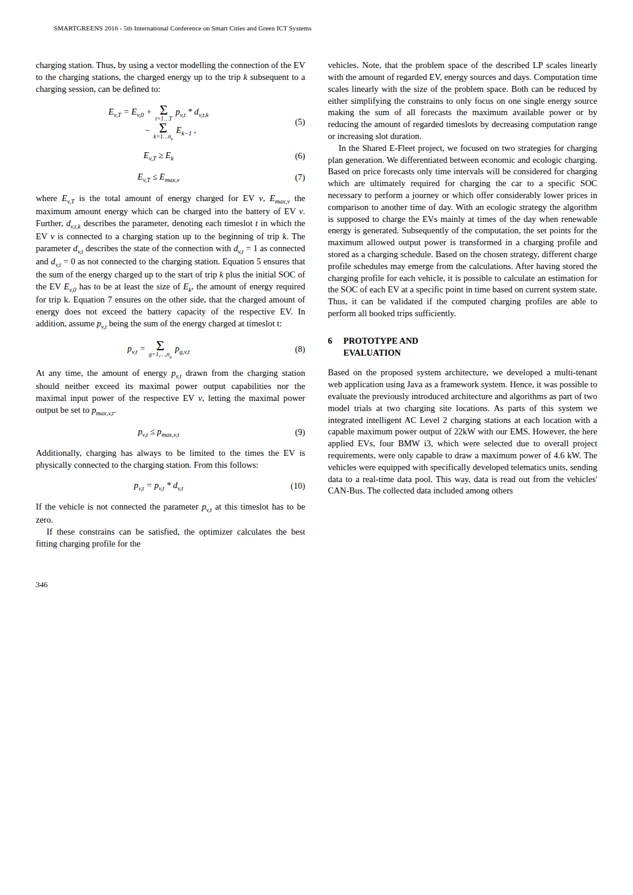SMARTGREENS 2016 - 5th International Conference on Smart Cities and Green ICT Systems
charging station. Thus, by using a vector modelling the connection of the EV to the charging stations, the charged energy up to the trip k subsequent to a charging session, can be defined to:
Ev,T = Ev,0 + Σt=1…T pv,t * dv,t,k
− Σk=1…nk Ek−1 ,
(5)
Ev,T ≥ Ek
(6)
Ev,T ≤ Emax,v
(7)
where Ev,T is the total amount of energy charged for EV v, Emax,v the maximum amount energy which can be charged into the battery of EV v. Further, dv,t,k describes the parameter, denoting each timeslot t in which the EV v is connected to a charging station up to the beginning of trip k. The parameter dv,t describes the state of the connection with dv,t = 1 as connected and dv,t = 0 as not connected to the charging station. Equation 5 ensures that the sum of the energy charged up to the start of trip k plus the initial SOC of the EV Ev,0 has to be at least the size of Ek, the amount of energy required for trip k. Equation 7 ensures on the other side, that the charged amount of energy does not exceed the battery capacity of the respective EV. In addition, assume pv,t being the sum of the energy charged at timeslot t:
pv,t = Σg=1,…,ng pg,v,t
(8)
At any time, the amount of energy pv,t drawn from the charging station should neither exceed its maximal power output capabilities nor the maximal input power of the respective EV v, letting the maximal power output be set to pmax,v,t.
pv,t ≤ pmax,v,t
(9)
Additionally, charging has always to be limited to the times the EV is physically connected to the charging station. From this follows:
pv,t = pv,t * dv,t
(10)
If the vehicle is not connected the parameter pv,t at this timeslot has to be zero.
If these constrains can be satisfied, the optimizer calculates the best fitting charging profile for the
346
vehicles. Note, that the problem space of the described LP scales linearly with the amount of regarded EV, energy sources and days. Computation time scales linearly with the size of the problem space. Both can be reduced by either simplifying the constrains to only focus on one single energy source making the sum of all forecasts the maximum available power or by reducing the amount of regarded timeslots by decreasing computation range or increasing slot duration.
In the Shared E-Fleet project, we focused on two strategies for charging plan generation. We differentiated between economic and ecologic charging. Based on price forecasts only time intervals will be considered for charging which are ultimately required for charging the car to a specific SOC necessary to perform a journey or which offer considerably lower prices in comparison to another time of day. With an ecologic strategy the algorithm is supposed to charge the EVs mainly at times of the day when renewable energy is generated. Subsequently of the computation, the set points for the maximum allowed output power is transformed in a charging profile and stored as a charging schedule. Based on the chosen strategy, different charge profile schedules may emerge from the calculations. After having stored the charging profile for each vehicle, it is possible to calculate an estimation for the SOC of each EV at a specific point in time based on current system state. Thus, it can be validated if the computed charging profiles are able to perform all booked trips sufficiently.
6 PROTOTYPE AND
EVALUATION
Based on the proposed system architecture, we developed a multi-tenant web application using Java as a framework system. Hence, it was possible to evaluate the previously introduced architecture and algorithms as part of two model trials at two charging site locations. As parts of this system we integrated intelligent AC Level 2 charging stations at each location with a capable maximum power output of 22kW with our EMS. However, the here applied EVs, four BMW i3, which were selected due to overall project requirements, were only capable to draw a maximum power of 4.6 kW. The vehicles were equipped with specifically developed telematics units, sending data to a real-time data pool. This way, data is read out from the vehicles' CAN-Bus. The collected data included among others